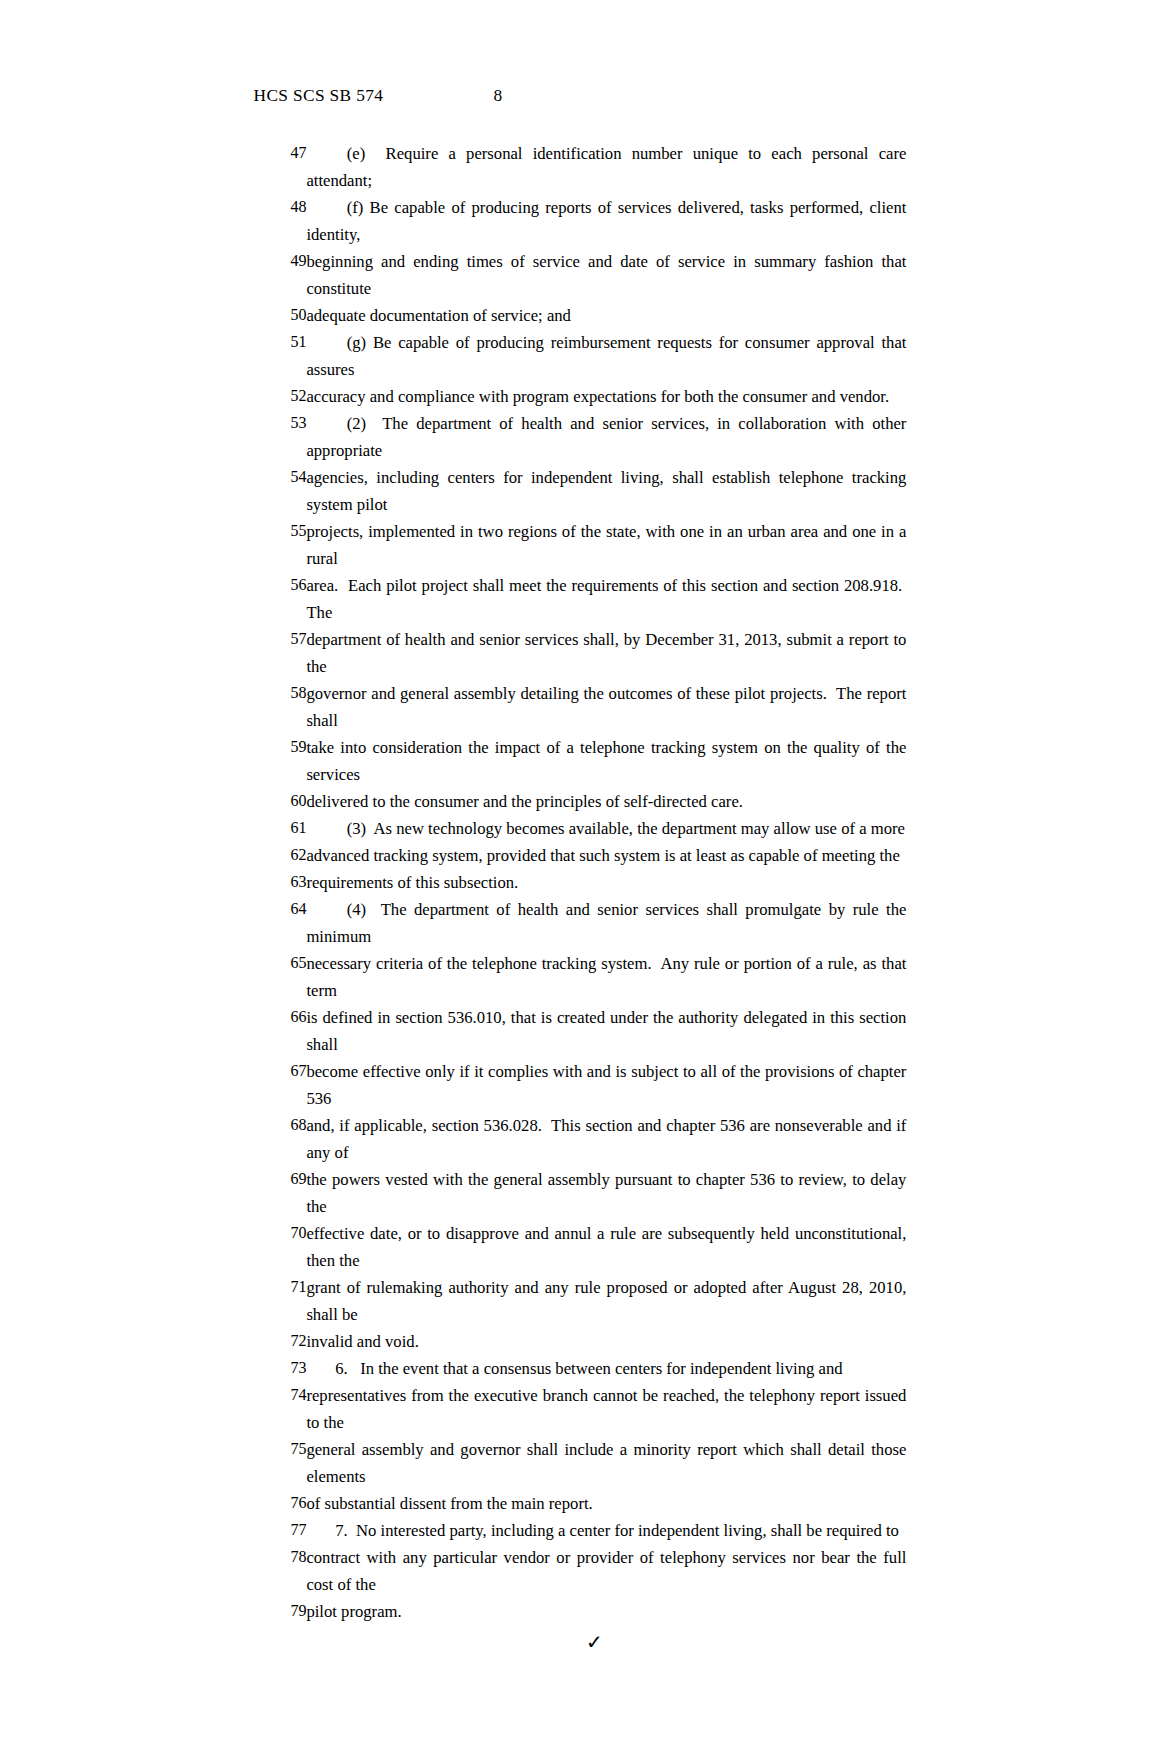HCS SCS SB 574 8
| 47 | (e) Require a personal identification number unique to each personal care attendant; |
| 48 | (f) Be capable of producing reports of services delivered, tasks performed, client identity, |
| 49 | beginning and ending times of service and date of service in summary fashion that constitute |
| 50 | adequate documentation of service; and |
| 51 | (g) Be capable of producing reimbursement requests for consumer approval that assures |
| 52 | accuracy and compliance with program expectations for both the consumer and vendor. |
| 53 | (2) The department of health and senior services, in collaboration with other appropriate |
| 54 | agencies, including centers for independent living, shall establish telephone tracking system pilot |
| 55 | projects, implemented in two regions of the state, with one in an urban area and one in a rural |
| 56 | area. Each pilot project shall meet the requirements of this section and section 208.918. The |
| 57 | department of health and senior services shall, by December 31, 2013, submit a report to the |
| 58 | governor and general assembly detailing the outcomes of these pilot projects. The report shall |
| 59 | take into consideration the impact of a telephone tracking system on the quality of the services |
| 60 | delivered to the consumer and the principles of self-directed care. |
| 61 | (3) As new technology becomes available, the department may allow use of a more |
| 62 | advanced tracking system, provided that such system is at least as capable of meeting the |
| 63 | requirements of this subsection. |
| 64 | (4) The department of health and senior services shall promulgate by rule the minimum |
| 65 | necessary criteria of the telephone tracking system. Any rule or portion of a rule, as that term |
| 66 | is defined in section 536.010, that is created under the authority delegated in this section shall |
| 67 | become effective only if it complies with and is subject to all of the provisions of chapter 536 |
| 68 | and, if applicable, section 536.028. This section and chapter 536 are nonseverable and if any of |
| 69 | the powers vested with the general assembly pursuant to chapter 536 to review, to delay the |
| 70 | effective date, or to disapprove and annul a rule are subsequently held unconstitutional, then the |
| 71 | grant of rulemaking authority and any rule proposed or adopted after August 28, 2010, shall be |
| 72 | invalid and void. |
| 73 | 6. In the event that a consensus between centers for independent living and |
| 74 | representatives from the executive branch cannot be reached, the telephony report issued to the |
| 75 | general assembly and governor shall include a minority report which shall detail those elements |
| 76 | of substantial dissent from the main report. |
| 77 | 7. No interested party, including a center for independent living, shall be required to |
| 78 | contract with any particular vendor or provider of telephony services nor bear the full cost of the |
| 79 | pilot program. |
✓